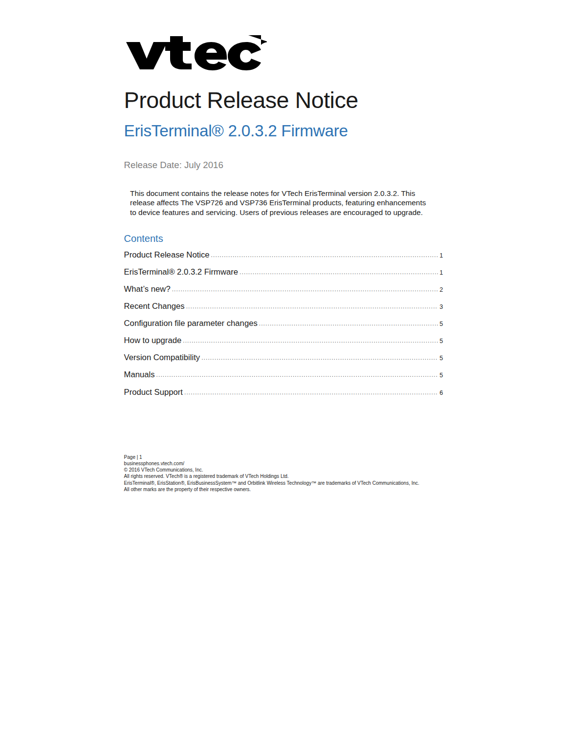Product Release Notice
ErisTerminal® 2.0.3.2 Firmware
Release Date: July 2016
This document contains the release notes for VTech ErisTerminal version 2.0.3.2. This release affects The VSP726 and VSP736 ErisTerminal products, featuring enhancements to device features and servicing. Users of previous releases are encouraged to upgrade.
Contents
Product Release Notice........................................................................................................................................... 1
ErisTerminal® 2.0.3.2 Firmware........................................................................................................................................... 1
What’s new?........................................................................................................................................... 2
Recent Changes........................................................................................................................................... 3
Configuration file parameter changes........................................................................................................................................... 5
How to upgrade........................................................................................................................................... 5
Version Compatibility........................................................................................................................................... 5
Manuals........................................................................................................................................... 5
Product Support........................................................................................................................................... 6
Page | 1
businessphones.vtech.com/
© 2016 VTech Communications, Inc.
All rights reserved. VTech® is a registered trademark of VTech Holdings Ltd.
ErisTerminal®, ErisStation®, ErisBusinessSystem™ and Orbitlink Wireless Technology™ are trademarks of VTech Communications, Inc.
All other marks are the property of their respective owners.